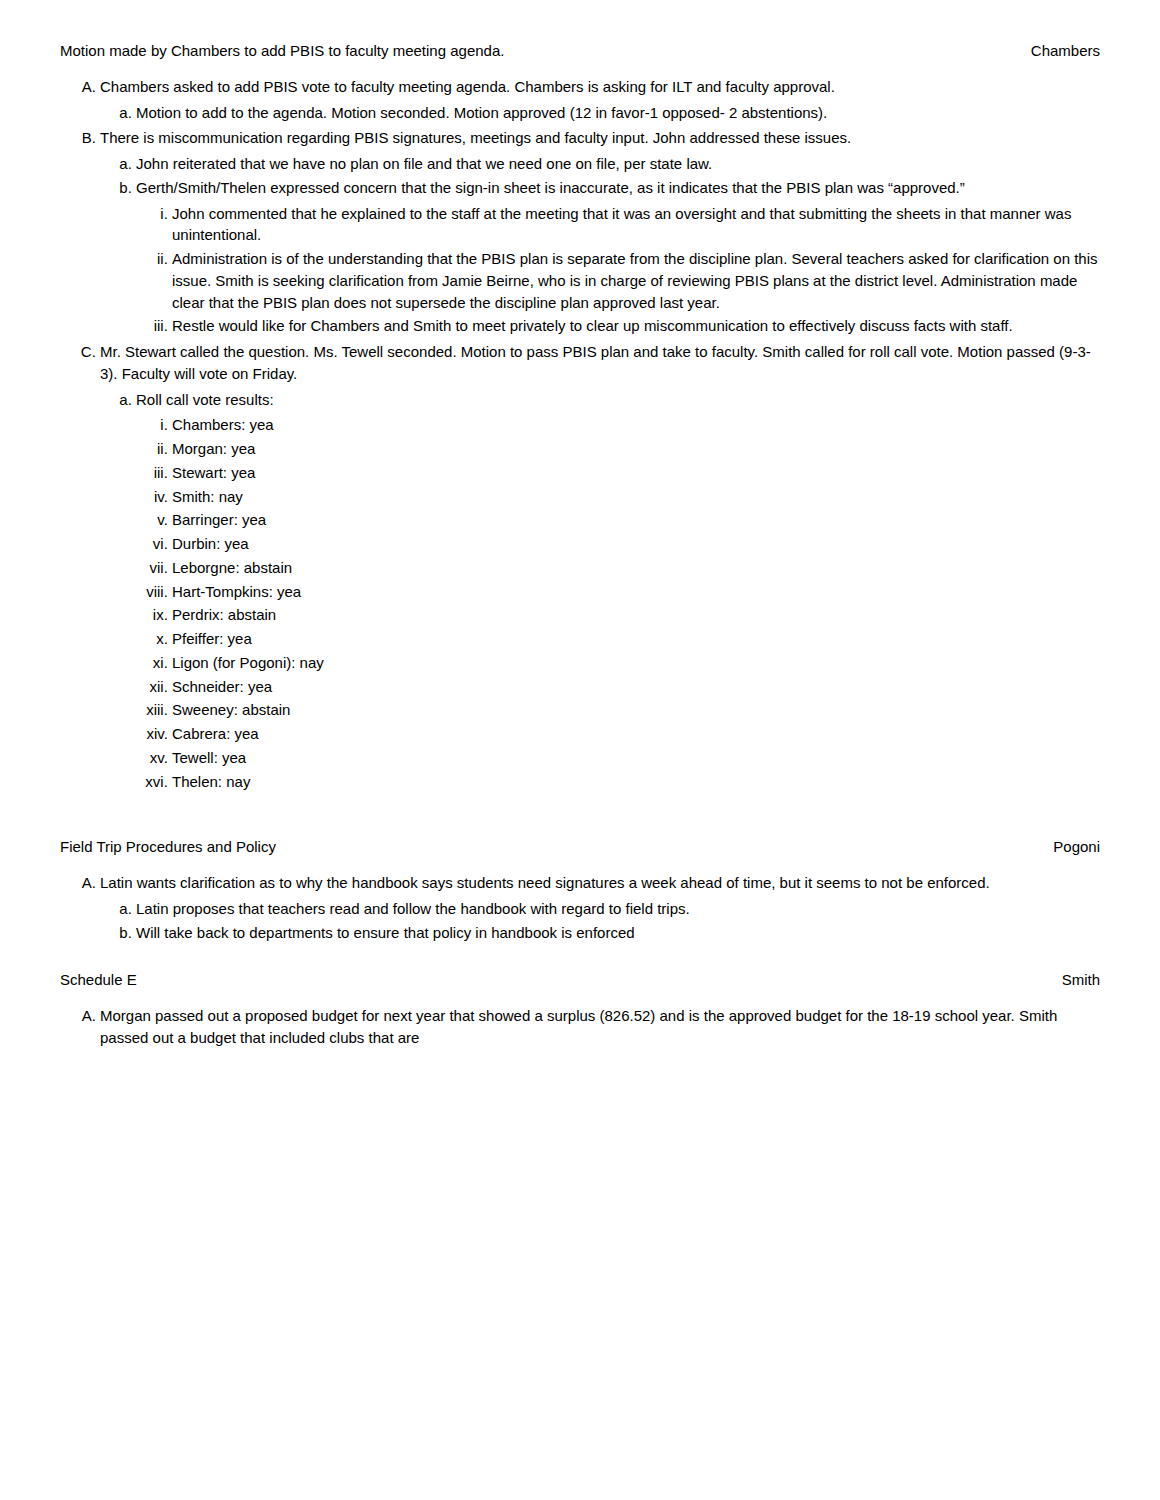Motion made by Chambers to add PBIS to faculty meeting agenda.
Chambers
Chambers asked to add PBIS vote to faculty meeting agenda. Chambers is asking for ILT and faculty approval.
Motion to add to the agenda. Motion seconded. Motion approved (12 in favor-1 opposed- 2 abstentions).
There is miscommunication regarding PBIS signatures, meetings and faculty input. John addressed these issues.
John reiterated that we have no plan on file and that we need one on file, per state law.
Gerth/Smith/Thelen expressed concern that the sign-in sheet is inaccurate, as it indicates that the PBIS plan was “approved.”
John commented that he explained to the staff at the meeting that it was an oversight and that submitting the sheets in that manner was unintentional.
Administration is of the understanding that the PBIS plan is separate from the discipline plan. Several teachers asked for clarification on this issue. Smith is seeking clarification from Jamie Beirne, who is in charge of reviewing PBIS plans at the district level. Administration made clear that the PBIS plan does not supersede the discipline plan approved last year.
Restle would like for Chambers and Smith to meet privately to clear up miscommunication to effectively discuss facts with staff.
Mr. Stewart called the question. Ms. Tewell seconded. Motion to pass PBIS plan and take to faculty. Smith called for roll call vote. Motion passed (9-3-3). Faculty will vote on Friday.
Roll call vote results:
Chambers: yea
Morgan: yea
Stewart: yea
Smith: nay
Barringer: yea
Durbin: yea
Leborgne: abstain
Hart-Tompkins: yea
Perdrix: abstain
Pfeiffer: yea
Ligon (for Pogoni): nay
Schneider: yea
Sweeney: abstain
Cabrera: yea
Tewell: yea
Thelen: nay
Field Trip Procedures and Policy
Pogoni
Latin wants clarification as to why the handbook says students need signatures a week ahead of time, but it seems to not be enforced.
Latin proposes that teachers read and follow the handbook with regard to field trips.
Will take back to departments to ensure that policy in handbook is enforced
Schedule E
Smith
Morgan passed out a proposed budget for next year that showed a surplus (826.52) and is the approved budget for the 18-19 school year. Smith passed out a budget that included clubs that are